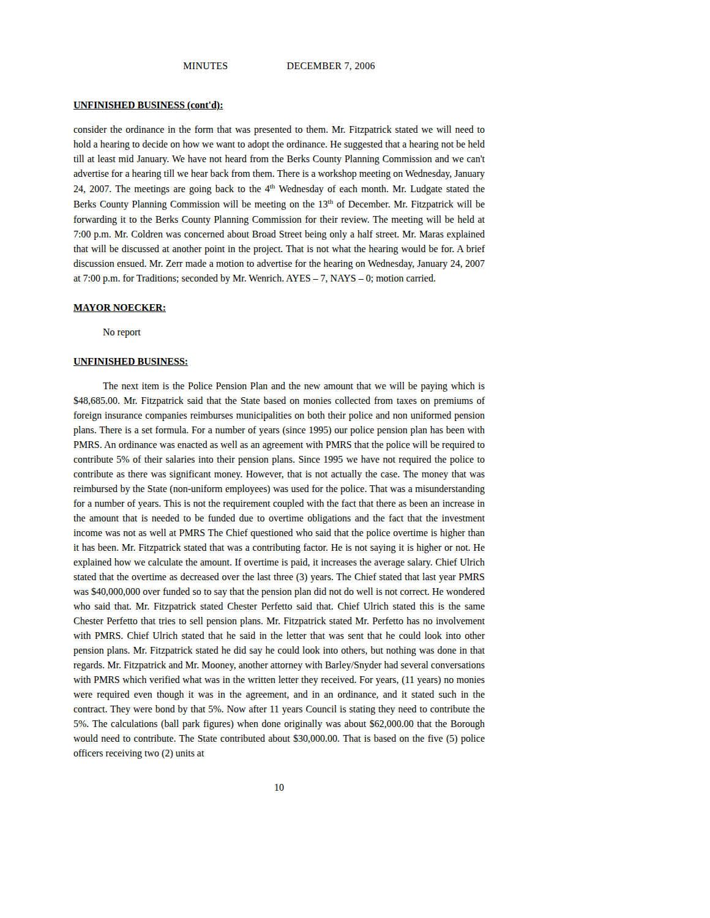MINUTES DECEMBER 7, 2006
UNFINISHED BUSINESS (cont'd):
consider the ordinance in the form that was presented to them. Mr. Fitzpatrick stated we will need to hold a hearing to decide on how we want to adopt the ordinance. He suggested that a hearing not be held till at least mid January. We have not heard from the Berks County Planning Commission and we can't advertise for a hearing till we hear back from them. There is a workshop meeting on Wednesday, January 24, 2007. The meetings are going back to the 4th Wednesday of each month. Mr. Ludgate stated the Berks County Planning Commission will be meeting on the 13th of December. Mr. Fitzpatrick will be forwarding it to the Berks County Planning Commission for their review. The meeting will be held at 7:00 p.m. Mr. Coldren was concerned about Broad Street being only a half street. Mr. Maras explained that will be discussed at another point in the project. That is not what the hearing would be for. A brief discussion ensued. Mr. Zerr made a motion to advertise for the hearing on Wednesday, January 24, 2007 at 7:00 p.m. for Traditions; seconded by Mr. Wenrich. AYES – 7, NAYS – 0; motion carried.
MAYOR NOECKER:
No report
UNFINISHED BUSINESS:
The next item is the Police Pension Plan and the new amount that we will be paying which is $48,685.00. Mr. Fitzpatrick said that the State based on monies collected from taxes on premiums of foreign insurance companies reimburses municipalities on both their police and non uniformed pension plans. There is a set formula. For a number of years (since 1995) our police pension plan has been with PMRS. An ordinance was enacted as well as an agreement with PMRS that the police will be required to contribute 5% of their salaries into their pension plans. Since 1995 we have not required the police to contribute as there was significant money. However, that is not actually the case. The money that was reimbursed by the State (non-uniform employees) was used for the police. That was a misunderstanding for a number of years. This is not the requirement coupled with the fact that there as been an increase in the amount that is needed to be funded due to overtime obligations and the fact that the investment income was not as well at PMRS The Chief questioned who said that the police overtime is higher than it has been. Mr. Fitzpatrick stated that was a contributing factor. He is not saying it is higher or not. He explained how we calculate the amount. If overtime is paid, it increases the average salary. Chief Ulrich stated that the overtime as decreased over the last three (3) years. The Chief stated that last year PMRS was $40,000,000 over funded so to say that the pension plan did not do well is not correct. He wondered who said that. Mr. Fitzpatrick stated Chester Perfetto said that. Chief Ulrich stated this is the same Chester Perfetto that tries to sell pension plans. Mr. Fitzpatrick stated Mr. Perfetto has no involvement with PMRS. Chief Ulrich stated that he said in the letter that was sent that he could look into other pension plans. Mr. Fitzpatrick stated he did say he could look into others, but nothing was done in that regards. Mr. Fitzpatrick and Mr. Mooney, another attorney with Barley/Snyder had several conversations with PMRS which verified what was in the written letter they received. For years, (11 years) no monies were required even though it was in the agreement, and in an ordinance, and it stated such in the contract. They were bond by that 5%. Now after 11 years Council is stating they need to contribute the 5%. The calculations (ball park figures) when done originally was about $62,000.00 that the Borough would need to contribute. The State contributed about $30,000.00. That is based on the five (5) police officers receiving two (2) units at
10